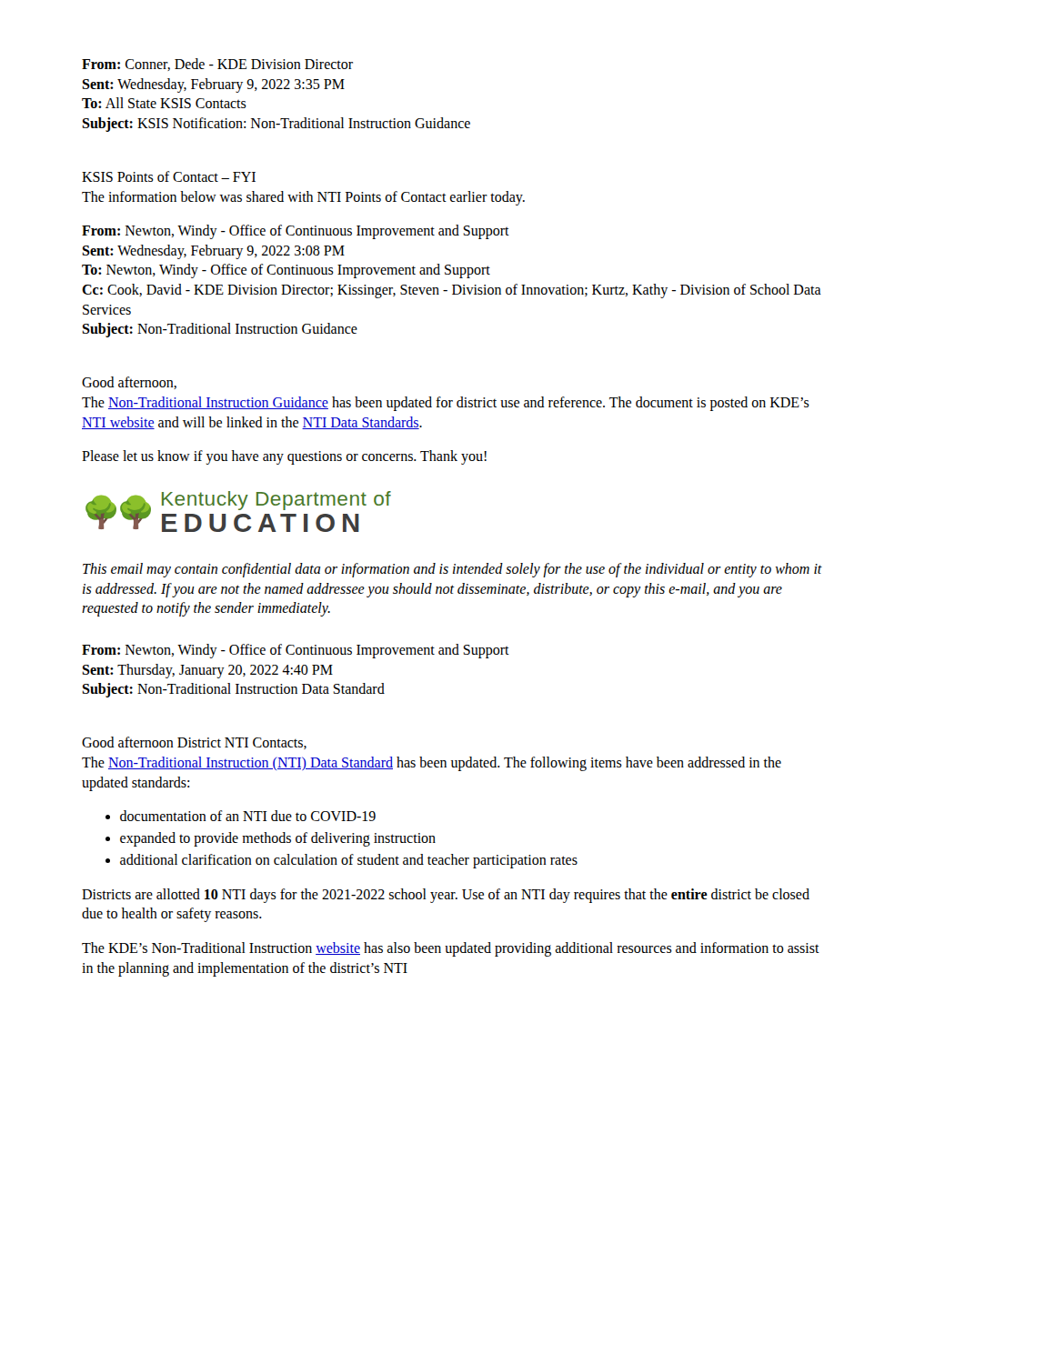From: Conner, Dede - KDE Division Director
Sent: Wednesday, February 9, 2022 3:35 PM
To: All State KSIS Contacts
Subject: KSIS Notification: Non-Traditional Instruction Guidance
KSIS Points of Contact – FYI
The information below was shared with NTI Points of Contact earlier today.
From: Newton, Windy - Office of Continuous Improvement and Support
Sent: Wednesday, February 9, 2022 3:08 PM
To: Newton, Windy - Office of Continuous Improvement and Support
Cc: Cook, David - KDE Division Director; Kissinger, Steven - Division of Innovation; Kurtz, Kathy - Division of School Data Services
Subject: Non-Traditional Instruction Guidance
Good afternoon,
The Non-Traditional Instruction Guidance has been updated for district use and reference. The document is posted on KDE’s NTI website and will be linked in the NTI Data Standards.
Please let us know if you have any questions or concerns. Thank you!
🌳🌳
Kentucky Department of
EDUCATION
This email may contain confidential data or information and is intended solely for the use of the individual or entity to whom it is addressed. If you are not the named addressee you should not disseminate, distribute, or copy this e-mail, and you are requested to notify the sender immediately.
From: Newton, Windy - Office of Continuous Improvement and Support
Sent: Thursday, January 20, 2022 4:40 PM
Subject: Non-Traditional Instruction Data Standard
Good afternoon District NTI Contacts,
The Non-Traditional Instruction (NTI) Data Standard has been updated. The following items have been addressed in the updated standards:
documentation of an NTI due to COVID-19
expanded to provide methods of delivering instruction
additional clarification on calculation of student and teacher participation rates
Districts are allotted 10 NTI days for the 2021-2022 school year. Use of an NTI day requires that the entire district be closed due to health or safety reasons.
The KDE’s Non-Traditional Instruction website has also been updated providing additional resources and information to assist in the planning and implementation of the district’s NTI